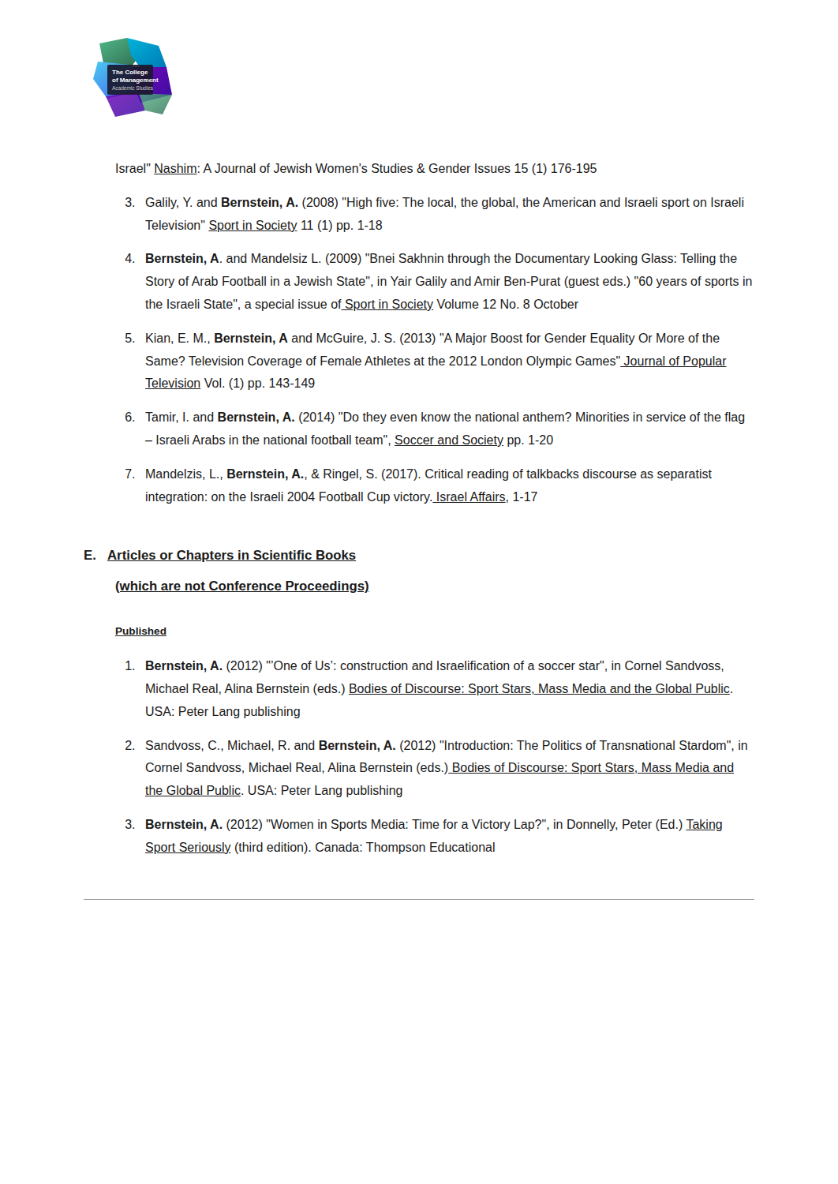The College of Management Academic Studies
Israel" Nashim: A Journal of Jewish Women's Studies & Gender Issues 15 (1) 176-195
Galily, Y. and Bernstein, A. (2008) "High five: The local, the global, the American and Israeli sport on Israeli Television" Sport in Society 11 (1) pp. 1-18
Bernstein, A. and Mandelsiz L. (2009) "Bnei Sakhnin through the Documentary Looking Glass: Telling the Story of Arab Football in a Jewish State", in Yair Galily and Amir Ben-Purat (guest eds.) "60 years of sports in the Israeli State", a special issue of Sport in Society Volume 12 No. 8 October
Kian, E. M., Bernstein, A and McGuire, J. S. (2013) "A Major Boost for Gender Equality Or More of the Same? Television Coverage of Female Athletes at the 2012 London Olympic Games" Journal of Popular Television Vol. (1) pp. 143-149
Tamir, I. and Bernstein, A. (2014) "Do they even know the national anthem? Minorities in service of the flag – Israeli Arabs in the national football team", Soccer and Society pp. 1-20
Mandelzis, L., Bernstein, A., & Ringel, S. (2017). Critical reading of talkbacks discourse as separatist integration: on the Israeli 2004 Football Cup victory. Israel Affairs, 1-17
E. Articles or Chapters in Scientific Books
(which are not Conference Proceedings)
Published
Bernstein, A. (2012) "’One of Us’: construction and Israelification of a soccer star", in Cornel Sandvoss, Michael Real, Alina Bernstein (eds.) Bodies of Discourse: Sport Stars, Mass Media and the Global Public. USA: Peter Lang publishing
Sandvoss, C., Michael, R. and Bernstein, A. (2012) "Introduction: The Politics of Transnational Stardom", in Cornel Sandvoss, Michael Real, Alina Bernstein (eds.) Bodies of Discourse: Sport Stars, Mass Media and the Global Public. USA: Peter Lang publishing
Bernstein, A. (2012) "Women in Sports Media: Time for a Victory Lap?", in Donnelly, Peter (Ed.) Taking Sport Seriously (third edition). Canada: Thompson Educational